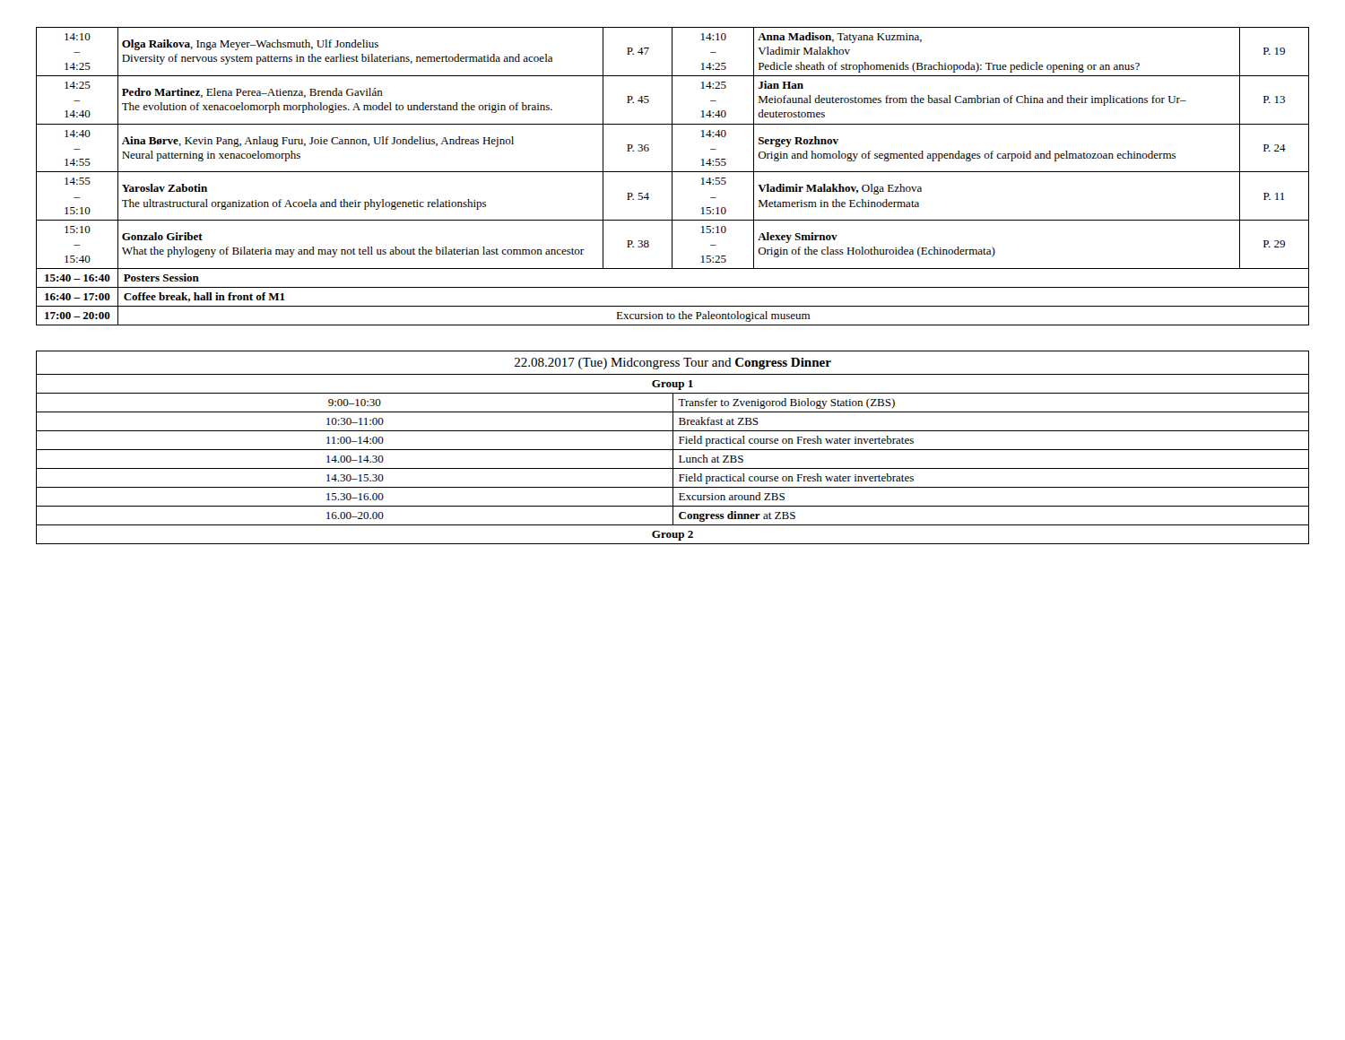| 14:10 – 14:25 | Olga Raikova , Inga Meyer–Wachsmuth, Ulf Jondelius Diversity of nervous system patterns in the earliest bilaterians, nemertodermatida and acoela | P. 47 | 14:10 – 14:25 | Anna Madison , Tatyana Kuzmina, Vladimir Malakhov Pedicle sheath of strophomenids (Brachiopoda): True pedicle opening or an anus? | P. 19 |
| 14:25 – 14:40 | Pedro Martinez , Elena Perea–Atienza, Brenda Gavilán The evolution of xenacoelomorph morphologies. A model to understand the origin of brains. | P. 45 | 14:25 – 14:40 | Jian Han Meiofaunal deuterostomes from the basal Cambrian of China and their implications for Ur–deuterostomes | P. 13 |
| 14:40 – 14:55 | Aina Børve , Kevin Pang, Anlaug Furu, Joie Cannon, Ulf Jondelius, Andreas Hejnol Neural patterning in xenacoelomorphs | P. 36 | 14:40 – 14:55 | Sergey Rozhnov Origin and homology of segmented appendages of carpoid and pelmatozoan echinoderms | P. 24 |
| 14:55 – 15:10 | Yaroslav Zabotin The ultrastructural organization of Acoela and their phylogenetic relationships | P. 54 | 14:55 – 15:10 | Vladimir Malakhov, Olga Ezhova Metamerism in the Echinodermata | P. 11 |
| 15:10 – 15:40 | Gonzalo Giribet What the phylogeny of Bilateria may and may not tell us about the bilaterian last common ancestor | P. 38 | 15:10 – 15:25 | Alexey Smirnov Origin of the class Holothuroidea (Echinodermata) | P. 29 |
| 15:40 – 16:40 | Posters Session |
| 16:40 – 17:00 | Coffee break, hall in front of M1 |
| 17:00 – 20:00 | Excursion to the Paleontological museum |
| 22.08.2017 (Tue) Midcongress Tour and Congress Dinner |
| Group 1 |
| 9:00–10:30 | Transfer to Zvenigorod Biology Station (ZBS) |
| 10:30–11:00 | Breakfast at ZBS |
| 11:00–14:00 | Field practical course on Fresh water invertebrates |
| 14.00–14.30 | Lunch at ZBS |
| 14.30–15.30 | Field practical course on Fresh water invertebrates |
| 15.30–16.00 | Excursion around ZBS |
| 16.00–20.00 | Congress dinner at ZBS |
| Group 2 |